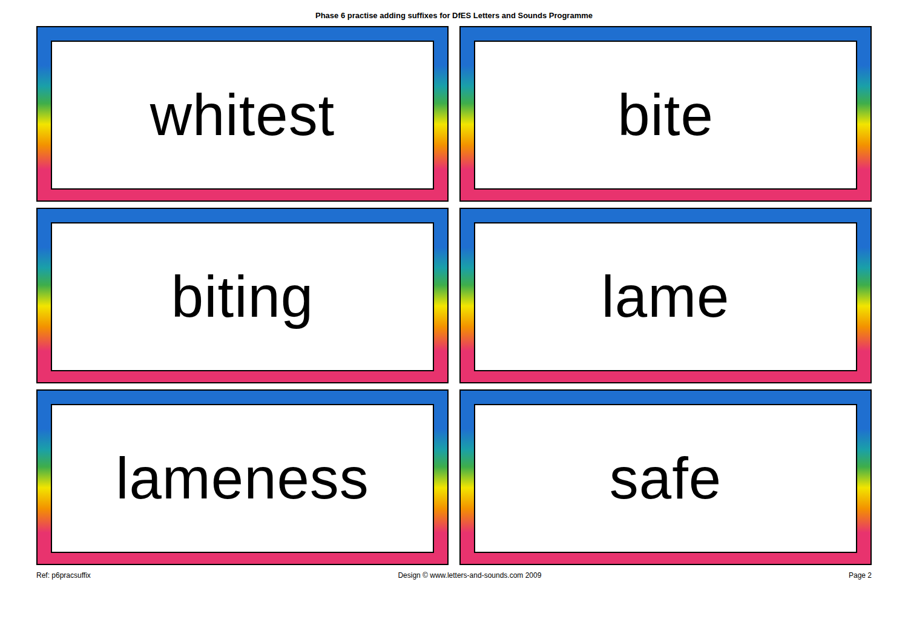Phase 6 practise adding suffixes for DfES Letters and Sounds Programme
whitest
© www.letters-and-sounds.com
bite
© www.letters-and-sounds.com
biting
© www.letters-and-sounds.com
lame
© www.letters-and-sounds.com
lameness
© www.letters-and-sounds.com
safe
© www.letters-and-sounds.com
Ref: p6pracsuffix Design © www.letters-and-sounds.com 2009 Page 2